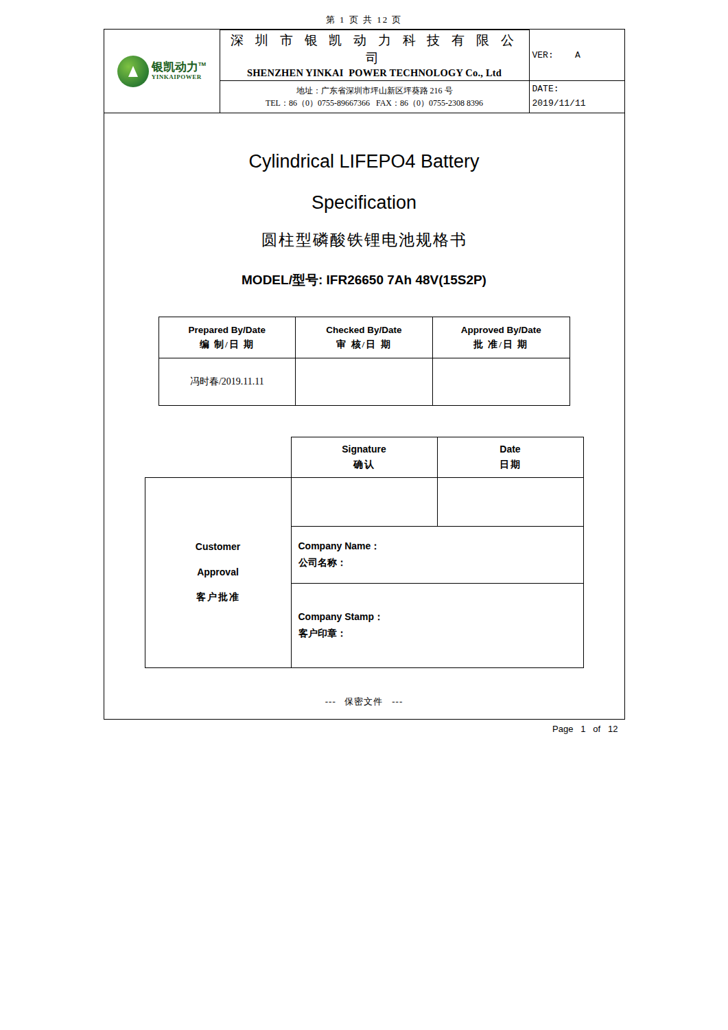第 1 页 共 12 页
| 银凯动力 TM YINKAIPOWER | 深 圳 市 银 凯 动 力 科 技 有 限 公 司 SHENZHEN YINKAI POWER TECHNOLOGY Co., Ltd | VER: A |
| 地址：广东省深圳市坪山新区坪葵路 216 号 TEL：86（0）0755-89667366 FAX：86（0）0755-2308 8396 | DATE: 2019/11/11 |
Cylindrical LIFEPO4 Battery
Specification
圆柱型磷酸铁锂电池规格书
MODEL/型号: IFR26650 7Ah 48V(15S2P)
| Prepared By/Date 编 制/日 期 | Checked By/Date 审 核/日 期 | Approved By/Date 批 准/日 期 |
| --- | --- | --- |
| 冯时春 /2019.11.11 | | |
| | Signature 确认 | Date 日期 |
| Customer Approval 客户批准 | | |
| Company Name： 公司名称： |
| Company Stamp： 客户印章： |
--- 保密文件 ---
Page 1 of 12